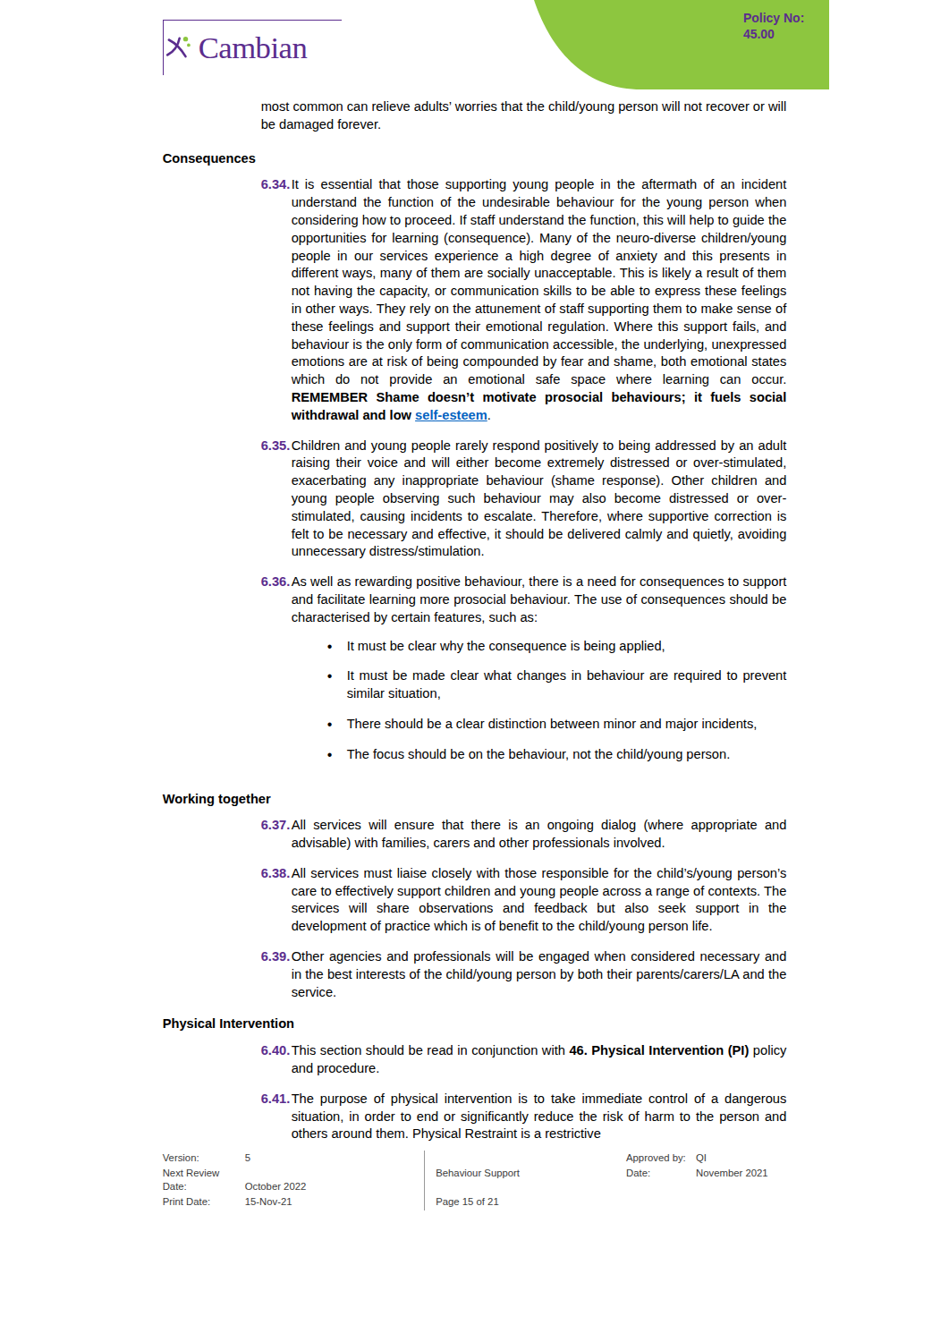Policy No:
45.00
Cambian
most common can relieve adults’ worries that the child/young person will not recover or will be damaged forever.
Consequences
6.34.
It is essential that those supporting young people in the aftermath of an incident understand the function of the undesirable behaviour for the young person when considering how to proceed. If staff understand the function, this will help to guide the opportunities for learning (consequence). Many of the neuro-diverse children/young people in our services experience a high degree of anxiety and this presents in different ways, many of them are socially unacceptable. This is likely a result of them not having the capacity, or communication skills to be able to express these feelings in other ways. They rely on the attunement of staff supporting them to make sense of these feelings and support their emotional regulation. Where this support fails, and behaviour is the only form of communication accessible, the underlying, unexpressed emotions are at risk of being compounded by fear and shame, both emotional states which do not provide an emotional safe space where learning can occur. REMEMBER Shame doesn’t motivate prosocial behaviours; it fuels social withdrawal and low self-esteem.
6.35.
Children and young people rarely respond positively to being addressed by an adult raising their voice and will either become extremely distressed or over-stimulated, exacerbating any inappropriate behaviour (shame response). Other children and young people observing such behaviour may also become distressed or over-stimulated, causing incidents to escalate. Therefore, where supportive correction is felt to be necessary and effective, it should be delivered calmly and quietly, avoiding unnecessary distress/stimulation.
6.36.
As well as rewarding positive behaviour, there is a need for consequences to support and facilitate learning more prosocial behaviour. The use of consequences should be characterised by certain features, such as:
It must be clear why the consequence is being applied,
It must be made clear what changes in behaviour are required to prevent similar situation,
There should be a clear distinction between minor and major incidents,
The focus should be on the behaviour, not the child/young person.
Working together
6.37.
All services will ensure that there is an ongoing dialog (where appropriate and advisable) with families, carers and other professionals involved.
6.38.
All services must liaise closely with those responsible for the child’s/young person’s care to effectively support children and young people across a range of contexts. The services will share observations and feedback but also seek support in the development of practice which is of benefit to the child/young person life.
6.39.
Other agencies and professionals will be engaged when considered necessary and in the best interests of the child/young person by both their parents/carers/LA and the service.
Physical Intervention
6.40.
This section should be read in conjunction with 46. Physical Intervention (PI) policy and procedure.
6.41.
The purpose of physical intervention is to take immediate control of a dangerous situation, in order to end or significantly reduce the risk of harm to the person and others around them. Physical Restraint is a restrictive
| Version: 5 | | Approved by: QI |
| Next Review Date: October 2022 | Behaviour Support | Date: November 2021 |
| Print Date: 15-Nov-21 | Page 15 of 21 | |